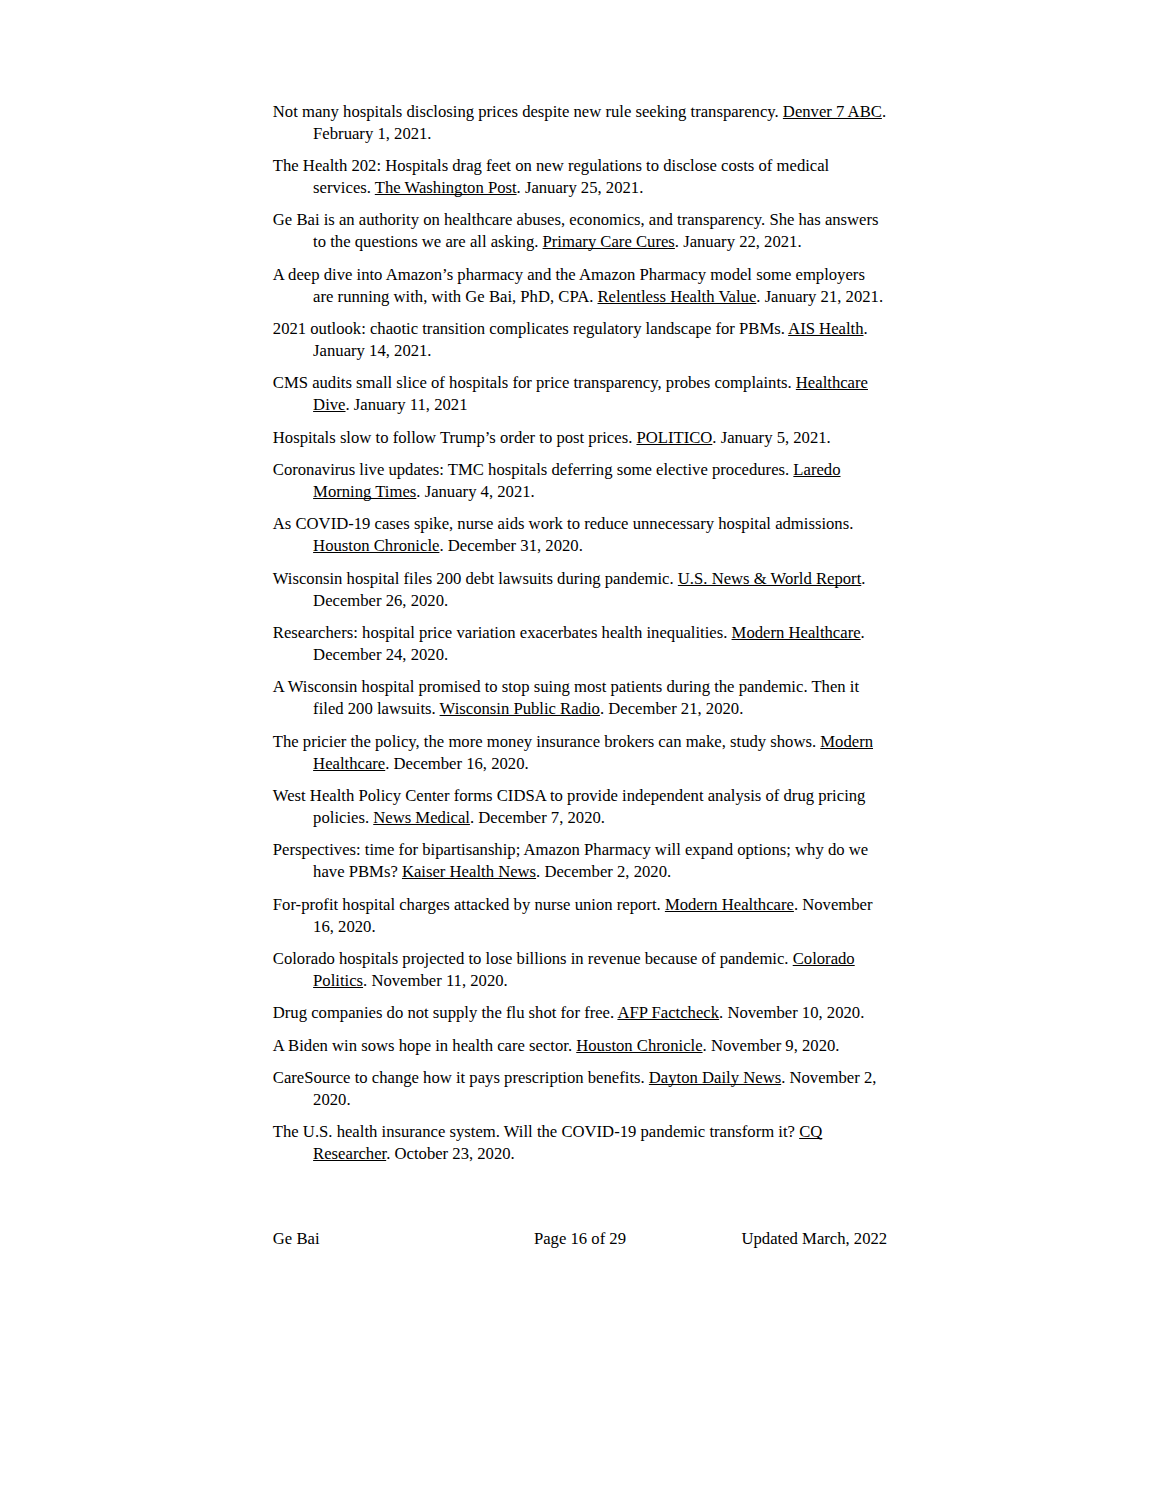Not many hospitals disclosing prices despite new rule seeking transparency. Denver 7 ABC. February 1, 2021.
The Health 202: Hospitals drag feet on new regulations to disclose costs of medical services. The Washington Post. January 25, 2021.
Ge Bai is an authority on healthcare abuses, economics, and transparency. She has answers to the questions we are all asking. Primary Care Cures. January 22, 2021.
A deep dive into Amazon’s pharmacy and the Amazon Pharmacy model some employers are running with, with Ge Bai, PhD, CPA. Relentless Health Value. January 21, 2021.
2021 outlook: chaotic transition complicates regulatory landscape for PBMs. AIS Health. January 14, 2021.
CMS audits small slice of hospitals for price transparency, probes complaints. Healthcare Dive. January 11, 2021
Hospitals slow to follow Trump’s order to post prices. POLITICO. January 5, 2021.
Coronavirus live updates: TMC hospitals deferring some elective procedures. Laredo Morning Times. January 4, 2021.
As COVID-19 cases spike, nurse aids work to reduce unnecessary hospital admissions. Houston Chronicle. December 31, 2020.
Wisconsin hospital files 200 debt lawsuits during pandemic. U.S. News & World Report. December 26, 2020.
Researchers: hospital price variation exacerbates health inequalities. Modern Healthcare. December 24, 2020.
A Wisconsin hospital promised to stop suing most patients during the pandemic. Then it filed 200 lawsuits. Wisconsin Public Radio. December 21, 2020.
The pricier the policy, the more money insurance brokers can make, study shows. Modern Healthcare. December 16, 2020.
West Health Policy Center forms CIDSA to provide independent analysis of drug pricing policies. News Medical. December 7, 2020.
Perspectives: time for bipartisanship; Amazon Pharmacy will expand options; why do we have PBMs? Kaiser Health News. December 2, 2020.
For-profit hospital charges attacked by nurse union report. Modern Healthcare. November 16, 2020.
Colorado hospitals projected to lose billions in revenue because of pandemic. Colorado Politics. November 11, 2020.
Drug companies do not supply the flu shot for free. AFP Factcheck. November 10, 2020.
A Biden win sows hope in health care sector. Houston Chronicle. November 9, 2020.
CareSource to change how it pays prescription benefits. Dayton Daily News. November 2, 2020.
The U.S. health insurance system. Will the COVID-19 pandemic transform it? CQ Researcher. October 23, 2020.
Ge Bai
Page 16 of 29
Updated March, 2022